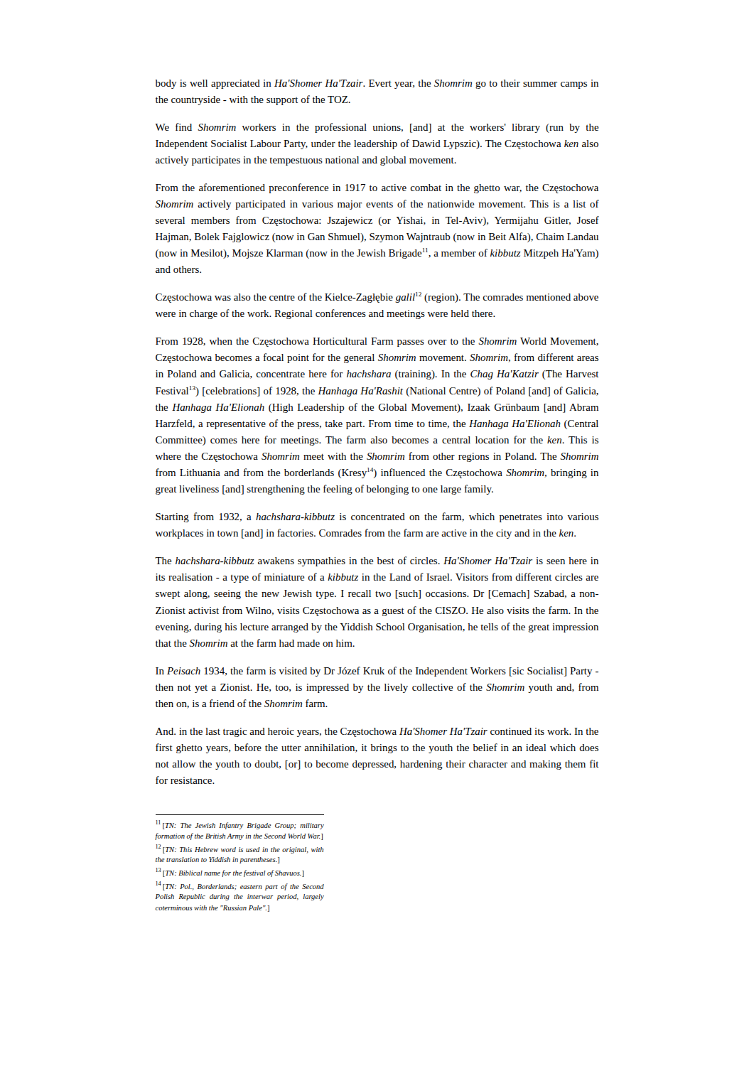body is well appreciated in Ha'Shomer Ha'Tzair. Evert year, the Shomrim go to their summer camps in the countryside - with the support of the TOZ.
We find Shomrim workers in the professional unions, [and] at the workers' library (run by the Independent Socialist Labour Party, under the leadership of Dawid Lypszic). The Częstochowa ken also actively participates in the tempestuous national and global movement.
From the aforementioned preconference in 1917 to active combat in the ghetto war, the Częstochowa Shomrim actively participated in various major events of the nationwide movement. This is a list of several members from Częstochowa: Jszajewicz (or Yishai, in Tel-Aviv), Yermijahu Gitler, Josef Hajman, Bolek Fajglowicz (now in Gan Shmuel), Szymon Wajntraub (now in Beit Alfa), Chaim Landau (now in Mesilot), Mojsze Klarman (now in the Jewish Brigade11, a member of kibbutz Mitzpeh Ha'Yam) and others.
Częstochowa was also the centre of the Kielce-Zagłębie galil12 (region). The comrades mentioned above were in charge of the work. Regional conferences and meetings were held there.
From 1928, when the Częstochowa Horticultural Farm passes over to the Shomrim World Movement, Częstochowa becomes a focal point for the general Shomrim movement. Shomrim, from different areas in Poland and Galicia, concentrate here for hachshara (training). In the Chag Ha'Katzir (The Harvest Festival13) [celebrations] of 1928, the Hanhaga Ha'Rashit (National Centre) of Poland [and] of Galicia, the Hanhaga Ha'Elionah (High Leadership of the Global Movement), Izaak Grünbaum [and] Abram Harzfeld, a representative of the press, take part. From time to time, the Hanhaga Ha'Elionah (Central Committee) comes here for meetings. The farm also becomes a central location for the ken. This is where the Częstochowa Shomrim meet with the Shomrim from other regions in Poland. The Shomrim from Lithuania and from the borderlands (Kresy14) influenced the Częstochowa Shomrim, bringing in great liveliness [and] strengthening the feeling of belonging to one large family.
Starting from 1932, a hachshara-kibbutz is concentrated on the farm, which penetrates into various workplaces in town [and] in factories. Comrades from the farm are active in the city and in the ken.
The hachshara-kibbutz awakens sympathies in the best of circles. Ha'Shomer Ha'Tzair is seen here in its realisation - a type of miniature of a kibbutz in the Land of Israel. Visitors from different circles are swept along, seeing the new Jewish type. I recall two [such] occasions. Dr [Cemach] Szabad, a non-Zionist activist from Wilno, visits Częstochowa as a guest of the CISZO. He also visits the farm. In the evening, during his lecture arranged by the Yiddish School Organisation, he tells of the great impression that the Shomrim at the farm had made on him.
In Peisach 1934, the farm is visited by Dr Józef Kruk of the Independent Workers [sic Socialist] Party - then not yet a Zionist. He, too, is impressed by the lively collective of the Shomrim youth and, from then on, is a friend of the Shomrim farm.
And. in the last tragic and heroic years, the Częstochowa Ha'Shomer Ha'Tzair continued its work. In the first ghetto years, before the utter annihilation, it brings to the youth the belief in an ideal which does not allow the youth to doubt, [or] to become depressed, hardening their character and making them fit for resistance.
11[TN: The Jewish Infantry Brigade Group; military formation of the British Army in the Second World War.]
12[TN: This Hebrew word is used in the original, with the translation to Yiddish in parentheses.]
13[TN: Biblical name for the festival of Shavuos.]
14[TN: Pol., Borderlands; eastern part of the Second Polish Republic during the interwar period, largely coterminous with the "Russian Pale".]